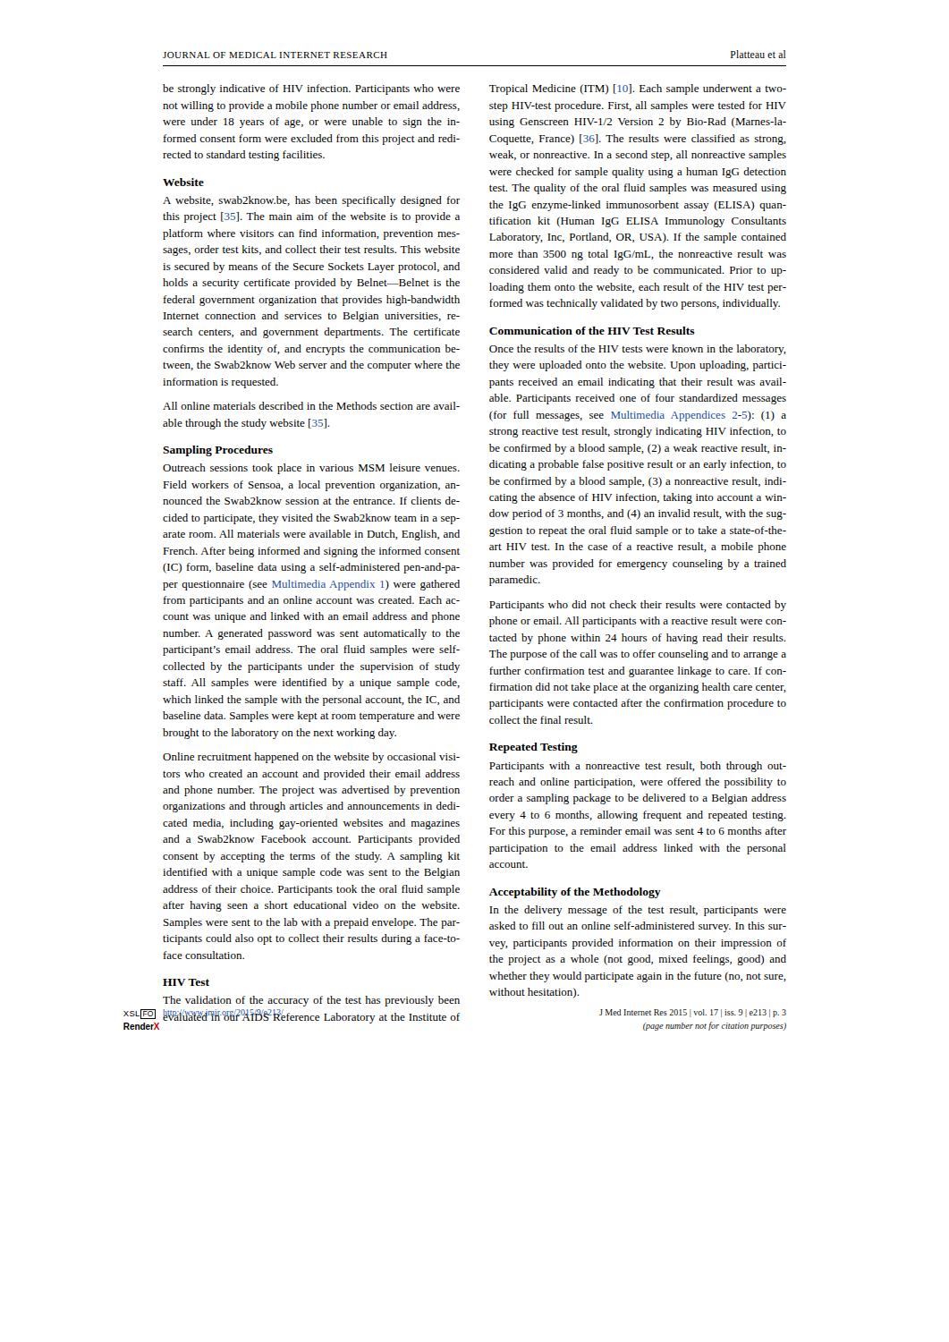Journal of Medical Internet Research Platteau et al
be strongly indicative of HIV infection. Participants who were not willing to provide a mobile phone number or email address, were under 18 years of age, or were unable to sign the informed consent form were excluded from this project and redirected to standard testing facilities.
Website
A website, swab2know.be, has been specifically designed for this project [35]. The main aim of the website is to provide a platform where visitors can find information, prevention messages, order test kits, and collect their test results. This website is secured by means of the Secure Sockets Layer protocol, and holds a security certificate provided by Belnet—Belnet is the federal government organization that provides high-bandwidth Internet connection and services to Belgian universities, research centers, and government departments. The certificate confirms the identity of, and encrypts the communication between, the Swab2know Web server and the computer where the information is requested.
All online materials described in the Methods section are available through the study website [35].
Sampling Procedures
Outreach sessions took place in various MSM leisure venues. Field workers of Sensoa, a local prevention organization, announced the Swab2know session at the entrance. If clients decided to participate, they visited the Swab2know team in a separate room. All materials were available in Dutch, English, and French. After being informed and signing the informed consent (IC) form, baseline data using a self-administered pen-and-paper questionnaire (see Multimedia Appendix 1) were gathered from participants and an online account was created. Each account was unique and linked with an email address and phone number. A generated password was sent automatically to the participant’s email address. The oral fluid samples were self-collected by the participants under the supervision of study staff. All samples were identified by a unique sample code, which linked the sample with the personal account, the IC, and baseline data. Samples were kept at room temperature and were brought to the laboratory on the next working day.
Online recruitment happened on the website by occasional visitors who created an account and provided their email address and phone number. The project was advertised by prevention organizations and through articles and announcements in dedicated media, including gay-oriented websites and magazines and a Swab2know Facebook account. Participants provided consent by accepting the terms of the study. A sampling kit identified with a unique sample code was sent to the Belgian address of their choice. Participants took the oral fluid sample after having seen a short educational video on the website. Samples were sent to the lab with a prepaid envelope. The participants could also opt to collect their results during a face-to-face consultation.
HIV Test
The validation of the accuracy of the test has previously been evaluated in our AIDS Reference Laboratory at the Institute of Tropical Medicine (ITM) [10]. Each sample underwent a two-step HIV-test procedure. First, all samples were tested for HIV using Genscreen HIV-1/2 Version 2 by Bio-Rad (Marnes-la-Coquette, France) [36]. The results were classified as strong, weak, or nonreactive. In a second step, all nonreactive samples were checked for sample quality using a human IgG detection test. The quality of the oral fluid samples was measured using the IgG enzyme-linked immunosorbent assay (ELISA) quantification kit (Human IgG ELISA Immunology Consultants Laboratory, Inc, Portland, OR, USA). If the sample contained more than 3500 ng total IgG/mL, the nonreactive result was considered valid and ready to be communicated. Prior to uploading them onto the website, each result of the HIV test performed was technically validated by two persons, individually.
Communication of the HIV Test Results
Once the results of the HIV tests were known in the laboratory, they were uploaded onto the website. Upon uploading, participants received an email indicating that their result was available. Participants received one of four standardized messages (for full messages, see Multimedia Appendices 2-5): (1) a strong reactive test result, strongly indicating HIV infection, to be confirmed by a blood sample, (2) a weak reactive result, indicating a probable false positive result or an early infection, to be confirmed by a blood sample, (3) a nonreactive result, indicating the absence of HIV infection, taking into account a window period of 3 months, and (4) an invalid result, with the suggestion to repeat the oral fluid sample or to take a state-of-the-art HIV test. In the case of a reactive result, a mobile phone number was provided for emergency counseling by a trained paramedic.
Participants who did not check their results were contacted by phone or email. All participants with a reactive result were contacted by phone within 24 hours of having read their results. The purpose of the call was to offer counseling and to arrange a further confirmation test and guarantee linkage to care. If confirmation did not take place at the organizing health care center, participants were contacted after the confirmation procedure to collect the final result.
Repeated Testing
Participants with a nonreactive test result, both through outreach and online participation, were offered the possibility to order a sampling package to be delivered to a Belgian address every 4 to 6 months, allowing frequent and repeated testing. For this purpose, a reminder email was sent 4 to 6 months after participation to the email address linked with the personal account.
Acceptability of the Methodology
In the delivery message of the test result, participants were asked to fill out an online self-administered survey. In this survey, participants provided information on their impression of the project as a whole (not good, mixed feelings, good) and whether they would participate again in the future (no, not sure, without hesitation).
XSLFO
RenderX
http://www.jmir.org/2015/9/e213/
J Med Internet Res 2015 | vol. 17 | iss. 9 | e213 | p. 3 (page number not for citation purposes)